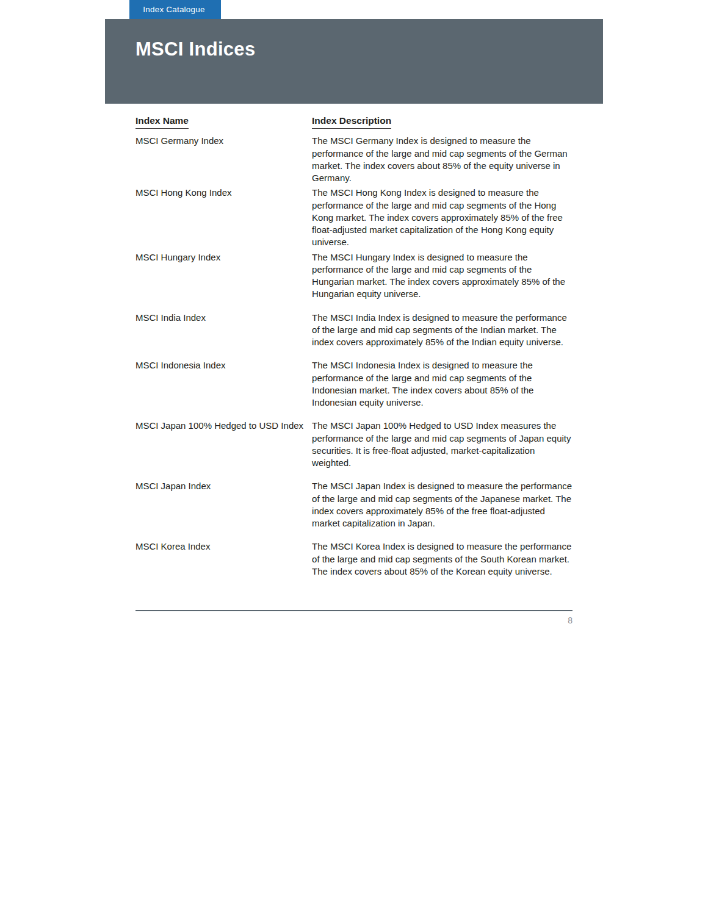Index Catalogue
MSCI Indices
| Index Name | Index Description |
| --- | --- |
| MSCI Germany Index | The MSCI Germany Index is designed to measure the performance of the large and mid cap segments of the German market. The index covers about 85% of the equity universe in Germany. |
| MSCI Hong Kong Index | The MSCI Hong Kong Index is designed to measure the performance of the large and mid cap segments of the Hong Kong market. The index covers approximately 85% of the free float-adjusted market capitalization of the Hong Kong equity universe. |
| MSCI Hungary Index | The MSCI Hungary Index is designed to measure the performance of the large and mid cap segments of the Hungarian market. The index covers approximately 85% of the Hungarian equity universe. |
| MSCI India Index | The MSCI India Index is designed to measure the performance of the large and mid cap segments of the Indian market. The index covers approximately 85% of the Indian equity universe. |
| MSCI Indonesia Index | The MSCI Indonesia Index is designed to measure the performance of the large and mid cap segments of the Indonesian market. The index covers about 85% of the Indonesian equity universe. |
| MSCI Japan 100% Hedged to USD Index | The MSCI Japan 100% Hedged to USD Index measures the performance of the large and mid cap segments of Japan equity securities. It is free-float adjusted, market-capitalization weighted. |
| MSCI Japan Index | The MSCI Japan Index is designed to measure the performance of the large and mid cap segments of the Japanese market. The index covers approximately 85% of the free float-adjusted market capitalization in Japan. |
| MSCI Korea Index | The MSCI Korea Index is designed to measure the performance of the large and mid cap segments of the South Korean market. The index covers about 85% of the Korean equity universe. |
8